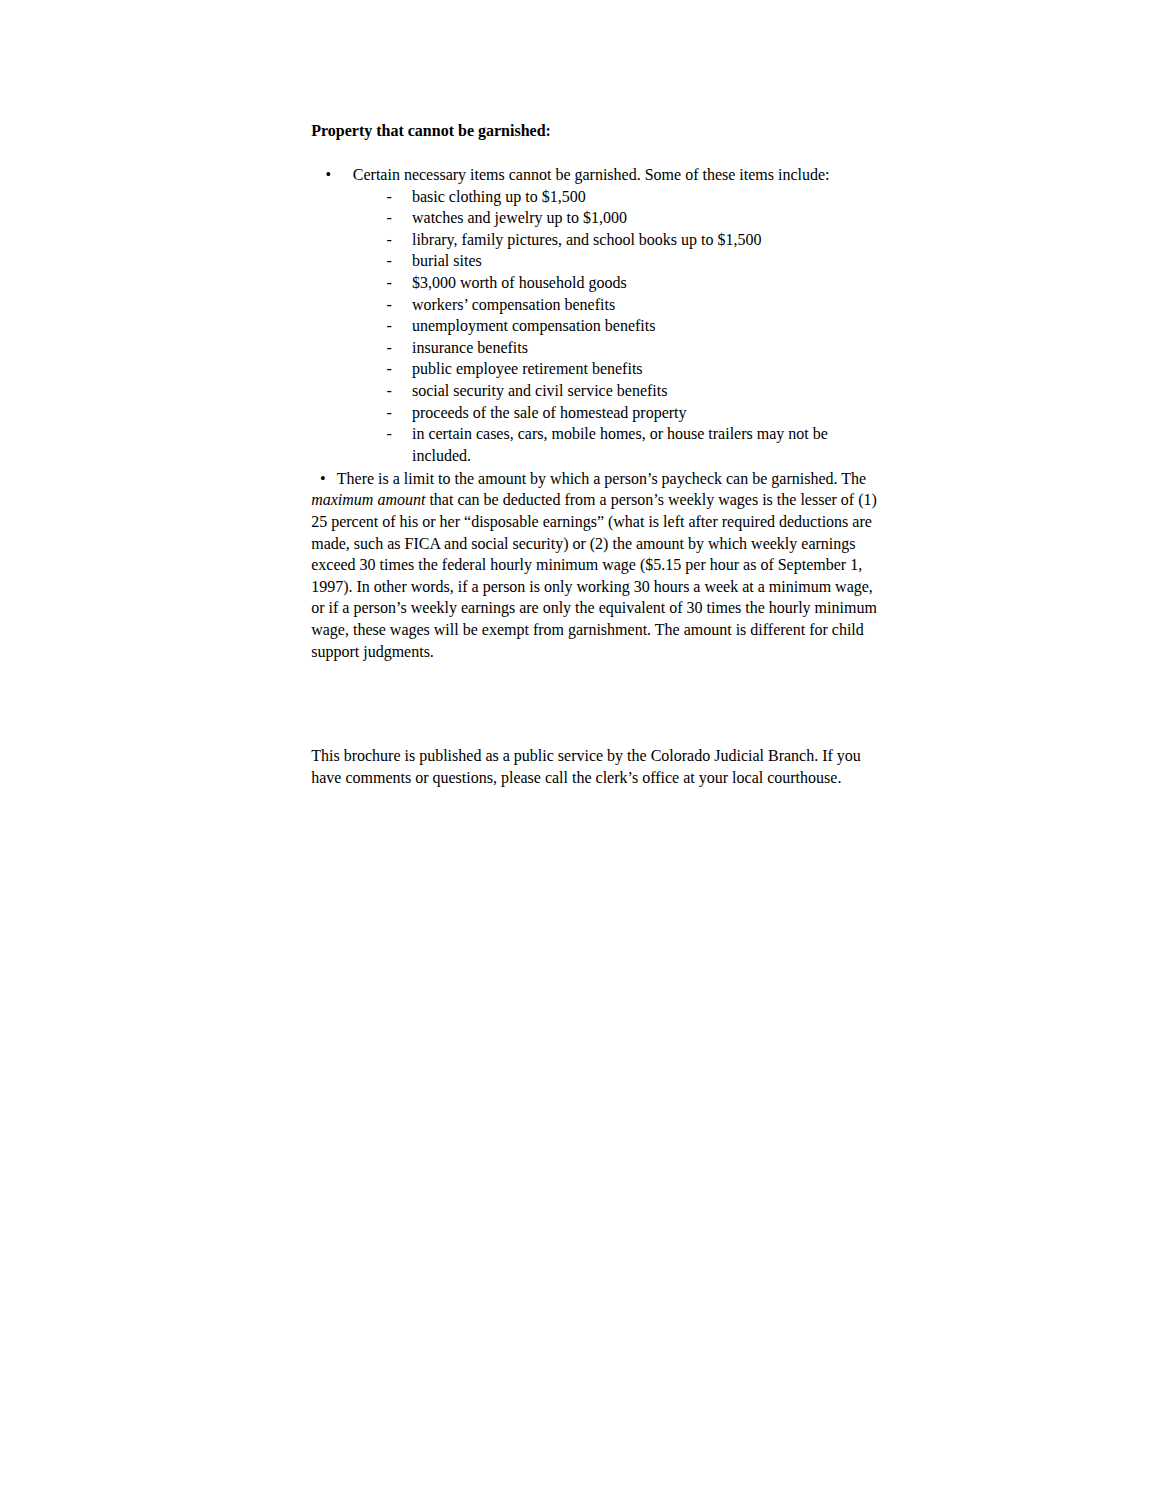Property that cannot be garnished:
Certain necessary items cannot be garnished. Some of these items include:
basic clothing up to $1,500
watches and jewelry up to $1,000
library, family pictures, and school books up to $1,500
burial sites
$3,000 worth of household goods
workers’ compensation benefits
unemployment compensation benefits
insurance benefits
public employee retirement benefits
social security and civil service benefits
proceeds of the sale of homestead property
in certain cases, cars, mobile homes, or house trailers may not be included.
• There is a limit to the amount by which a person’s paycheck can be garnished. The maximum amount that can be deducted from a person’s weekly wages is the lesser of (1) 25 percent of his or her “disposable earnings” (what is left after required deductions are made, such as FICA and social security) or (2) the amount by which weekly earnings exceed 30 times the federal hourly minimum wage ($5.15 per hour as of September 1, 1997). In other words, if a person is only working 30 hours a week at a minimum wage, or if a person’s weekly earnings are only the equivalent of 30 times the hourly minimum wage, these wages will be exempt from garnishment. The amount is different for child support judgments.
This brochure is published as a public service by the Colorado Judicial Branch. If you have comments or questions, please call the clerk’s office at your local courthouse.